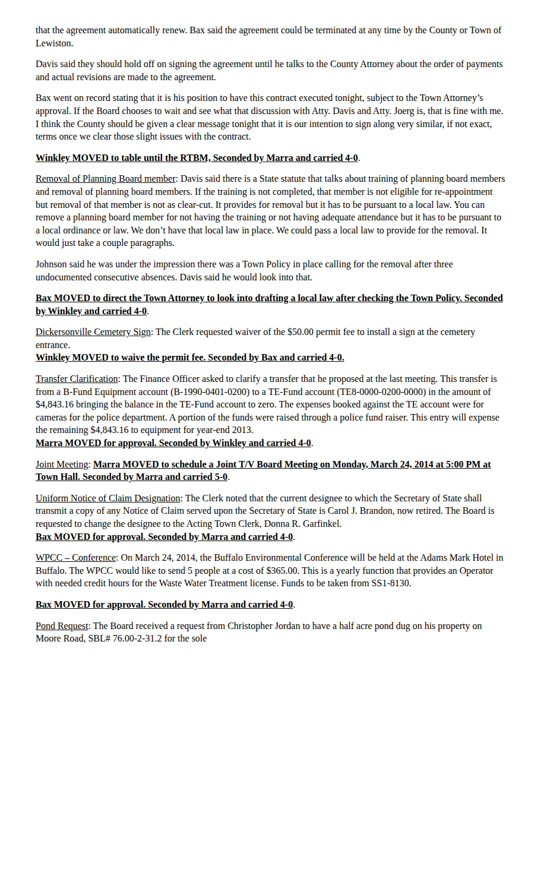that the agreement automatically renew. Bax said the agreement could be terminated at any time by the County or Town of Lewiston.
Davis said they should hold off on signing the agreement until he talks to the County Attorney about the order of payments and actual revisions are made to the agreement.
Bax went on record stating that it is his position to have this contract executed tonight, subject to the Town Attorney’s approval. If the Board chooses to wait and see what that discussion with Atty. Davis and Atty. Joerg is, that is fine with me. I think the County should be given a clear message tonight that it is our intention to sign along very similar, if not exact, terms once we clear those slight issues with the contract.
Winkley MOVED to table until the RTBM, Seconded by Marra and carried 4-0.
Removal of Planning Board member: Davis said there is a State statute that talks about training of planning board members and removal of planning board members. If the training is not completed, that member is not eligible for re-appointment but removal of that member is not as clear-cut. It provides for removal but it has to be pursuant to a local law. You can remove a planning board member for not having the training or not having adequate attendance but it has to be pursuant to a local ordinance or law. We don’t have that local law in place. We could pass a local law to provide for the removal. It would just take a couple paragraphs.
Johnson said he was under the impression there was a Town Policy in place calling for the removal after three undocumented consecutive absences. Davis said he would look into that.
Bax MOVED to direct the Town Attorney to look into drafting a local law after checking the Town Policy. Seconded by Winkley and carried 4-0.
Dickersonville Cemetery Sign: The Clerk requested waiver of the $50.00 permit fee to install a sign at the cemetery entrance.
Winkley MOVED to waive the permit fee. Seconded by Bax and carried 4-0.
Transfer Clarification: The Finance Officer asked to clarify a transfer that he proposed at the last meeting. This transfer is from a B-Fund Equipment account (B-1990-0401-0200) to a TE-Fund account (TE8-0000-0200-0000) in the amount of $4,843.16 bringing the balance in the TE-Fund account to zero. The expenses booked against the TE account were for cameras for the police department. A portion of the funds were raised through a police fund raiser. This entry will expense the remaining $4,843.16 to equipment for year-end 2013.
Marra MOVED for approval. Seconded by Winkley and carried 4-0.
Joint Meeting: Marra MOVED to schedule a Joint T/V Board Meeting on Monday, March 24, 2014 at 5:00 PM at Town Hall. Seconded by Marra and carried 5-0.
Uniform Notice of Claim Designation: The Clerk noted that the current designee to which the Secretary of State shall transmit a copy of any Notice of Claim served upon the Secretary of State is Carol J. Brandon, now retired. The Board is requested to change the designee to the Acting Town Clerk, Donna R. Garfinkel.
Bax MOVED for approval. Seconded by Marra and carried 4-0.
WPCC – Conference: On March 24, 2014, the Buffalo Environmental Conference will be held at the Adams Mark Hotel in Buffalo. The WPCC would like to send 5 people at a cost of $365.00. This is a yearly function that provides an Operator with needed credit hours for the Waste Water Treatment license. Funds to be taken from SS1-8130.
Bax MOVED for approval. Seconded by Marra and carried 4-0.
Pond Request: The Board received a request from Christopher Jordan to have a half acre pond dug on his property on Moore Road, SBL# 76.00-2-31.2 for the sole